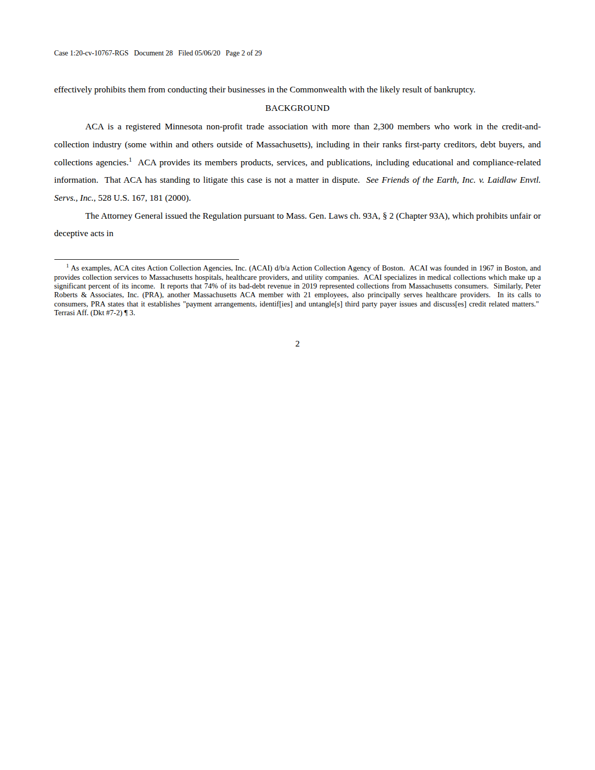Case 1:20-cv-10767-RGS Document 28 Filed 05/06/20 Page 2 of 29
effectively prohibits them from conducting their businesses in the Commonwealth with the likely result of bankruptcy.
BACKGROUND
ACA is a registered Minnesota non-profit trade association with more than 2,300 members who work in the credit-and-collection industry (some within and others outside of Massachusetts), including in their ranks first-party creditors, debt buyers, and collections agencies.1 ACA provides its members products, services, and publications, including educational and compliance-related information. That ACA has standing to litigate this case is not a matter in dispute. See Friends of the Earth, Inc. v. Laidlaw Envtl. Servs., Inc., 528 U.S. 167, 181 (2000).
The Attorney General issued the Regulation pursuant to Mass. Gen. Laws ch. 93A, § 2 (Chapter 93A), which prohibits unfair or deceptive acts in
1 As examples, ACA cites Action Collection Agencies, Inc. (ACAI) d/b/a Action Collection Agency of Boston. ACAI was founded in 1967 in Boston, and provides collection services to Massachusetts hospitals, healthcare providers, and utility companies. ACAI specializes in medical collections which make up a significant percent of its income. It reports that 74% of its bad-debt revenue in 2019 represented collections from Massachusetts consumers. Similarly, Peter Roberts & Associates, Inc. (PRA), another Massachusetts ACA member with 21 employees, also principally serves healthcare providers. In its calls to consumers, PRA states that it establishes "payment arrangements, identif[ies] and untangle[s] third party payer issues and discuss[es] credit related matters." Terrasi Aff. (Dkt #7-2) ¶ 3.
2